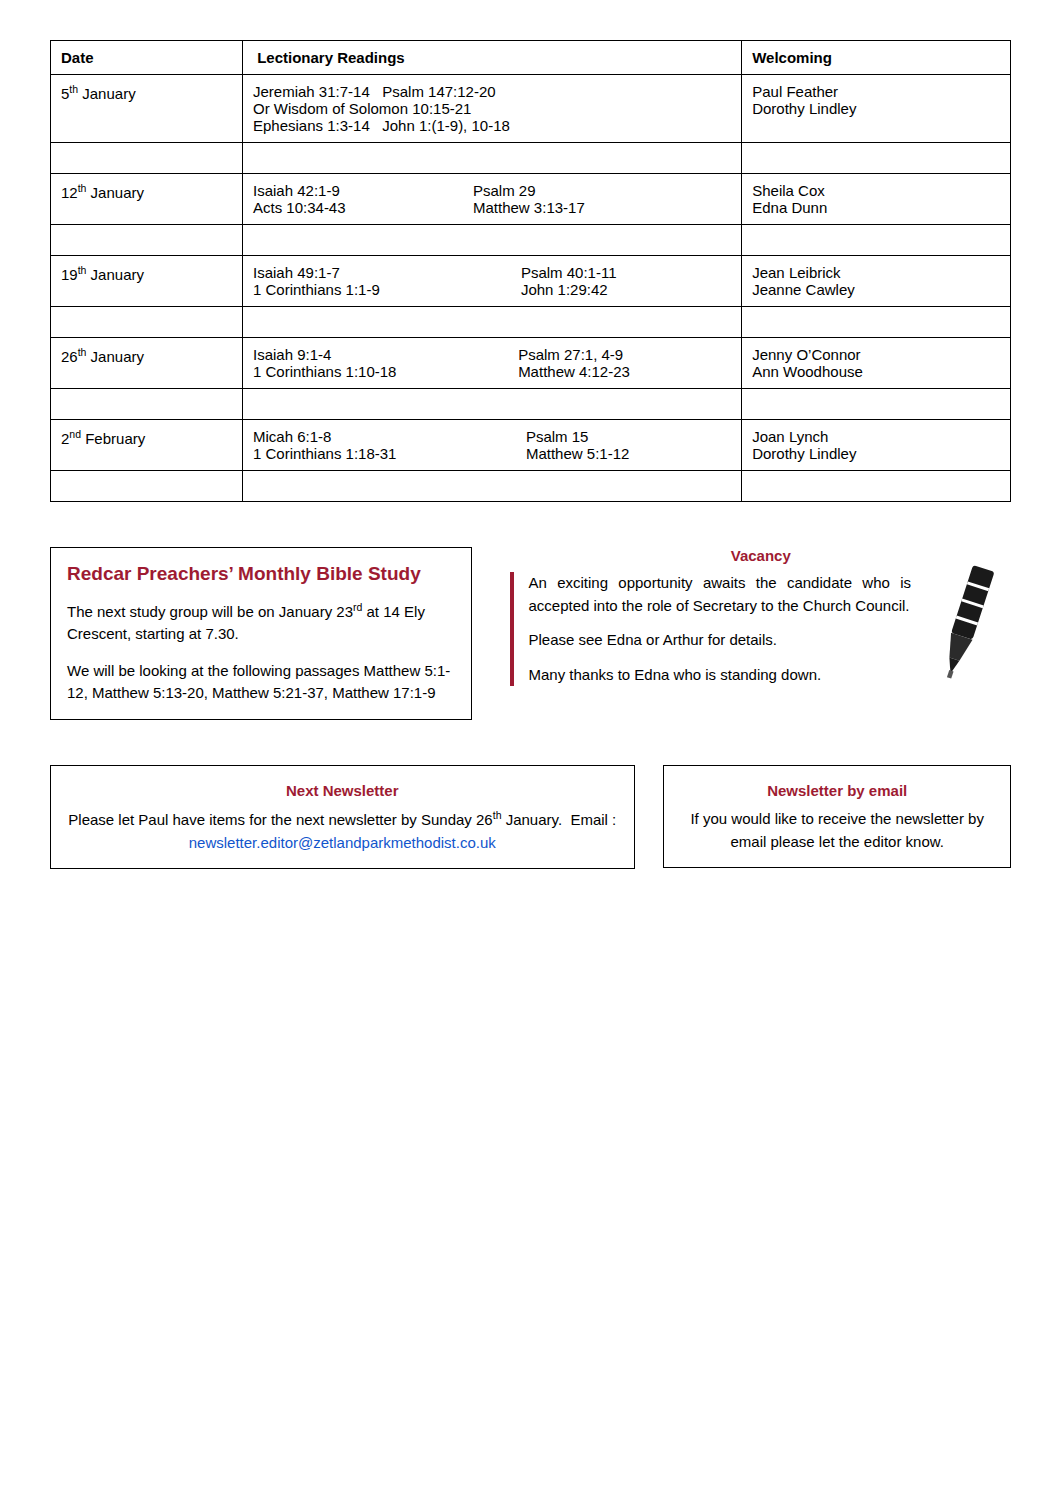| Date | Lectionary Readings | Welcoming |
| --- | --- | --- |
| 5 th January | Jeremiah 31:7-14 Psalm 147:12-20 Or Wisdom of Solomon 10:15-21 Ephesians 1:3-14 John 1:(1-9), 10-18 | Paul Feather Dorothy Lindley |
| 12 th January | Isaiah 42:1-9 Psalm 29 Acts 10:34-43 Matthew 3:13-17 | Sheila Cox Edna Dunn |
| 19 th January | Isaiah 49:1-7 Psalm 40:1-11 1 Corinthians 1:1-9 John 1:29:42 | Jean Leibrick Jeanne Cawley |
| 26 th January | Isaiah 9:1-4 Psalm 27:1, 4-9 1 Corinthians 1:10-18 Matthew 4:12-23 | Jenny O’Connor Ann Woodhouse |
| 2 nd February | Micah 6:1-8 Psalm 15 1 Corinthians 1:18-31 Matthew 5:1-12 | Joan Lynch Dorothy Lindley |
Redcar Preachers’ Monthly Bible Study
The next study group will be on January 23rd at 14 Ely Crescent, starting at 7.30.
We will be looking at the following passages Matthew 5:1-12, Matthew 5:13-20, Matthew 5:21-37, Matthew 17:1-9
Vacancy
An exciting opportunity awaits the candidate who is accepted into the role of Secretary to the Church Council.
Please see Edna or Arthur for details.
Many thanks to Edna who is standing down.
Next Newsletter
Please let Paul have items for the next newsletter by Sunday 26th January. Email :
newsletter.editor@zetlandparkmethodist.co.uk
Newsletter by email
If you would like to receive the newsletter by email please let the editor know.